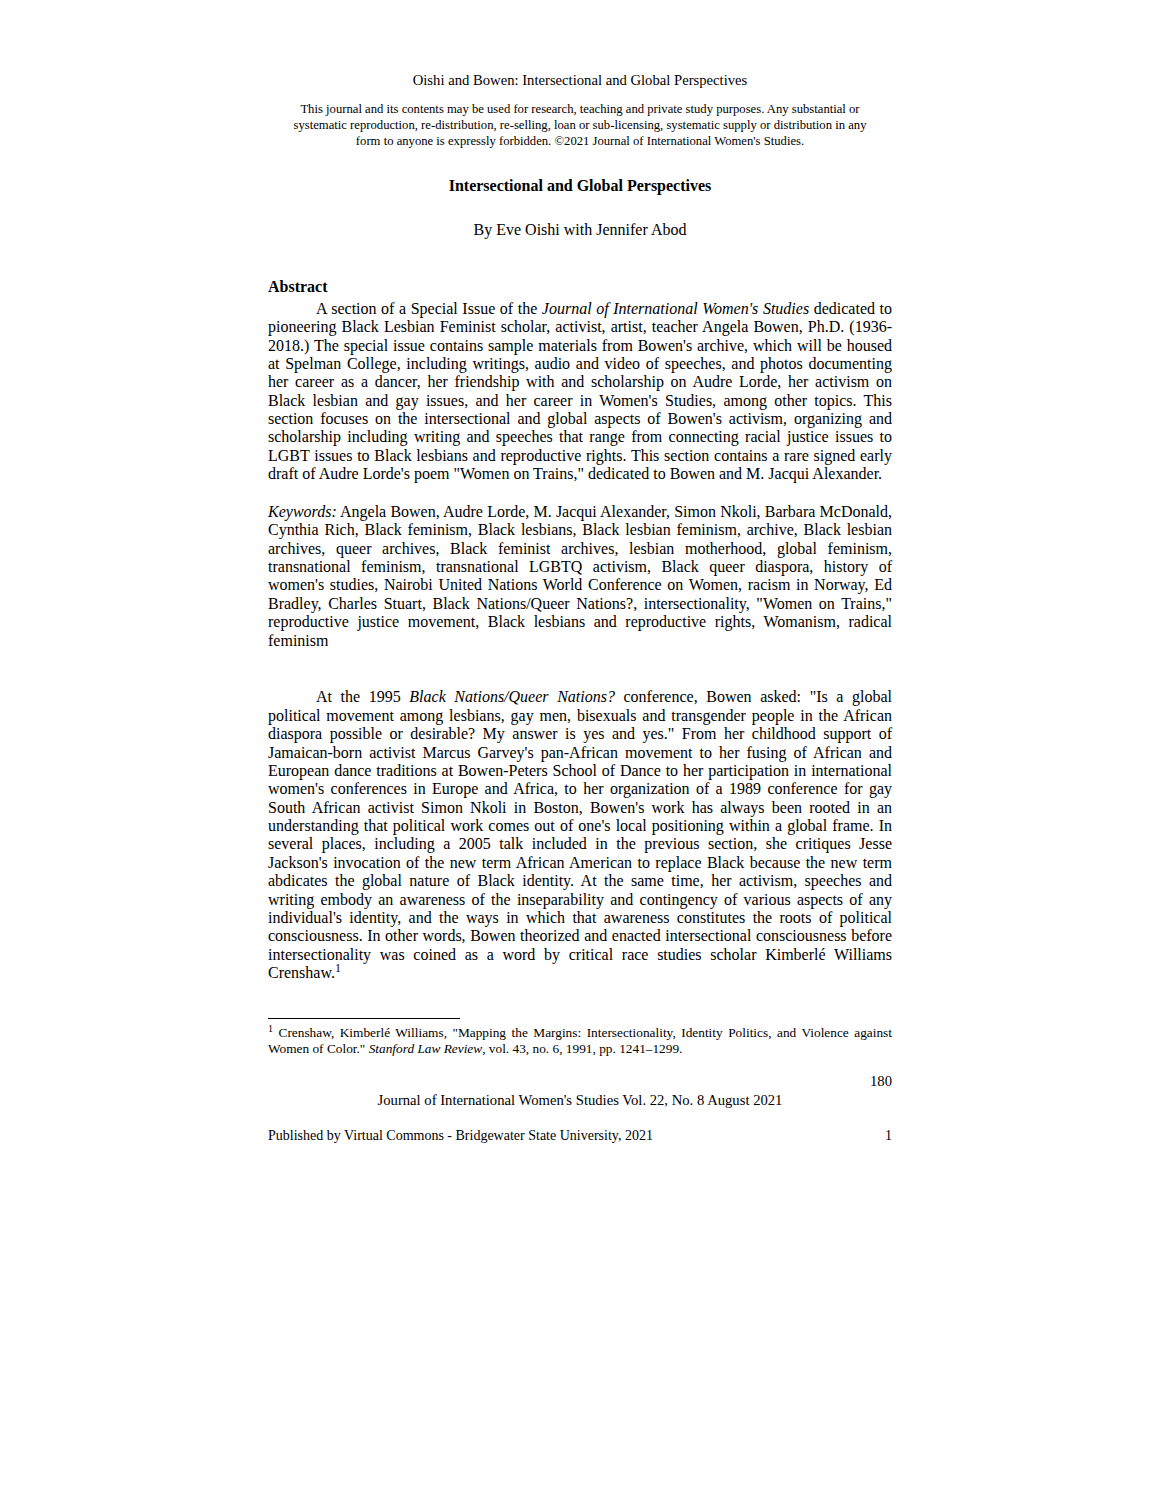Oishi and Bowen: Intersectional and Global Perspectives
This journal and its contents may be used for research, teaching and private study purposes. Any substantial or systematic reproduction, re-distribution, re-selling, loan or sub-licensing, systematic supply or distribution in any form to anyone is expressly forbidden. ©2021 Journal of International Women's Studies.
Intersectional and Global Perspectives
By Eve Oishi with Jennifer Abod
Abstract
A section of a Special Issue of the Journal of International Women's Studies dedicated to pioneering Black Lesbian Feminist scholar, activist, artist, teacher Angela Bowen, Ph.D. (1936-2018.) The special issue contains sample materials from Bowen's archive, which will be housed at Spelman College, including writings, audio and video of speeches, and photos documenting her career as a dancer, her friendship with and scholarship on Audre Lorde, her activism on Black lesbian and gay issues, and her career in Women's Studies, among other topics. This section focuses on the intersectional and global aspects of Bowen's activism, organizing and scholarship including writing and speeches that range from connecting racial justice issues to LGBT issues to Black lesbians and reproductive rights. This section contains a rare signed early draft of Audre Lorde's poem "Women on Trains," dedicated to Bowen and M. Jacqui Alexander.
Keywords: Angela Bowen, Audre Lorde, M. Jacqui Alexander, Simon Nkoli, Barbara McDonald, Cynthia Rich, Black feminism, Black lesbians, Black lesbian feminism, archive, Black lesbian archives, queer archives, Black feminist archives, lesbian motherhood, global feminism, transnational feminism, transnational LGBTQ activism, Black queer diaspora, history of women's studies, Nairobi United Nations World Conference on Women, racism in Norway, Ed Bradley, Charles Stuart, Black Nations/Queer Nations?, intersectionality, "Women on Trains," reproductive justice movement, Black lesbians and reproductive rights, Womanism, radical feminism
At the 1995 Black Nations/Queer Nations? conference, Bowen asked: "Is a global political movement among lesbians, gay men, bisexuals and transgender people in the African diaspora possible or desirable? My answer is yes and yes." From her childhood support of Jamaican-born activist Marcus Garvey's pan-African movement to her fusing of African and European dance traditions at Bowen-Peters School of Dance to her participation in international women's conferences in Europe and Africa, to her organization of a 1989 conference for gay South African activist Simon Nkoli in Boston, Bowen's work has always been rooted in an understanding that political work comes out of one's local positioning within a global frame. In several places, including a 2005 talk included in the previous section, she critiques Jesse Jackson's invocation of the new term African American to replace Black because the new term abdicates the global nature of Black identity. At the same time, her activism, speeches and writing embody an awareness of the inseparability and contingency of various aspects of any individual's identity, and the ways in which that awareness constitutes the roots of political consciousness. In other words, Bowen theorized and enacted intersectional consciousness before intersectionality was coined as a word by critical race studies scholar Kimberlé Williams Crenshaw.1
1 Crenshaw, Kimberlé Williams, "Mapping the Margins: Intersectionality, Identity Politics, and Violence against Women of Color." Stanford Law Review, vol. 43, no. 6, 1991, pp. 1241–1299.
180
Journal of International Women's Studies Vol. 22, No. 8 August 2021
Published by Virtual Commons - Bridgewater State University, 2021 1